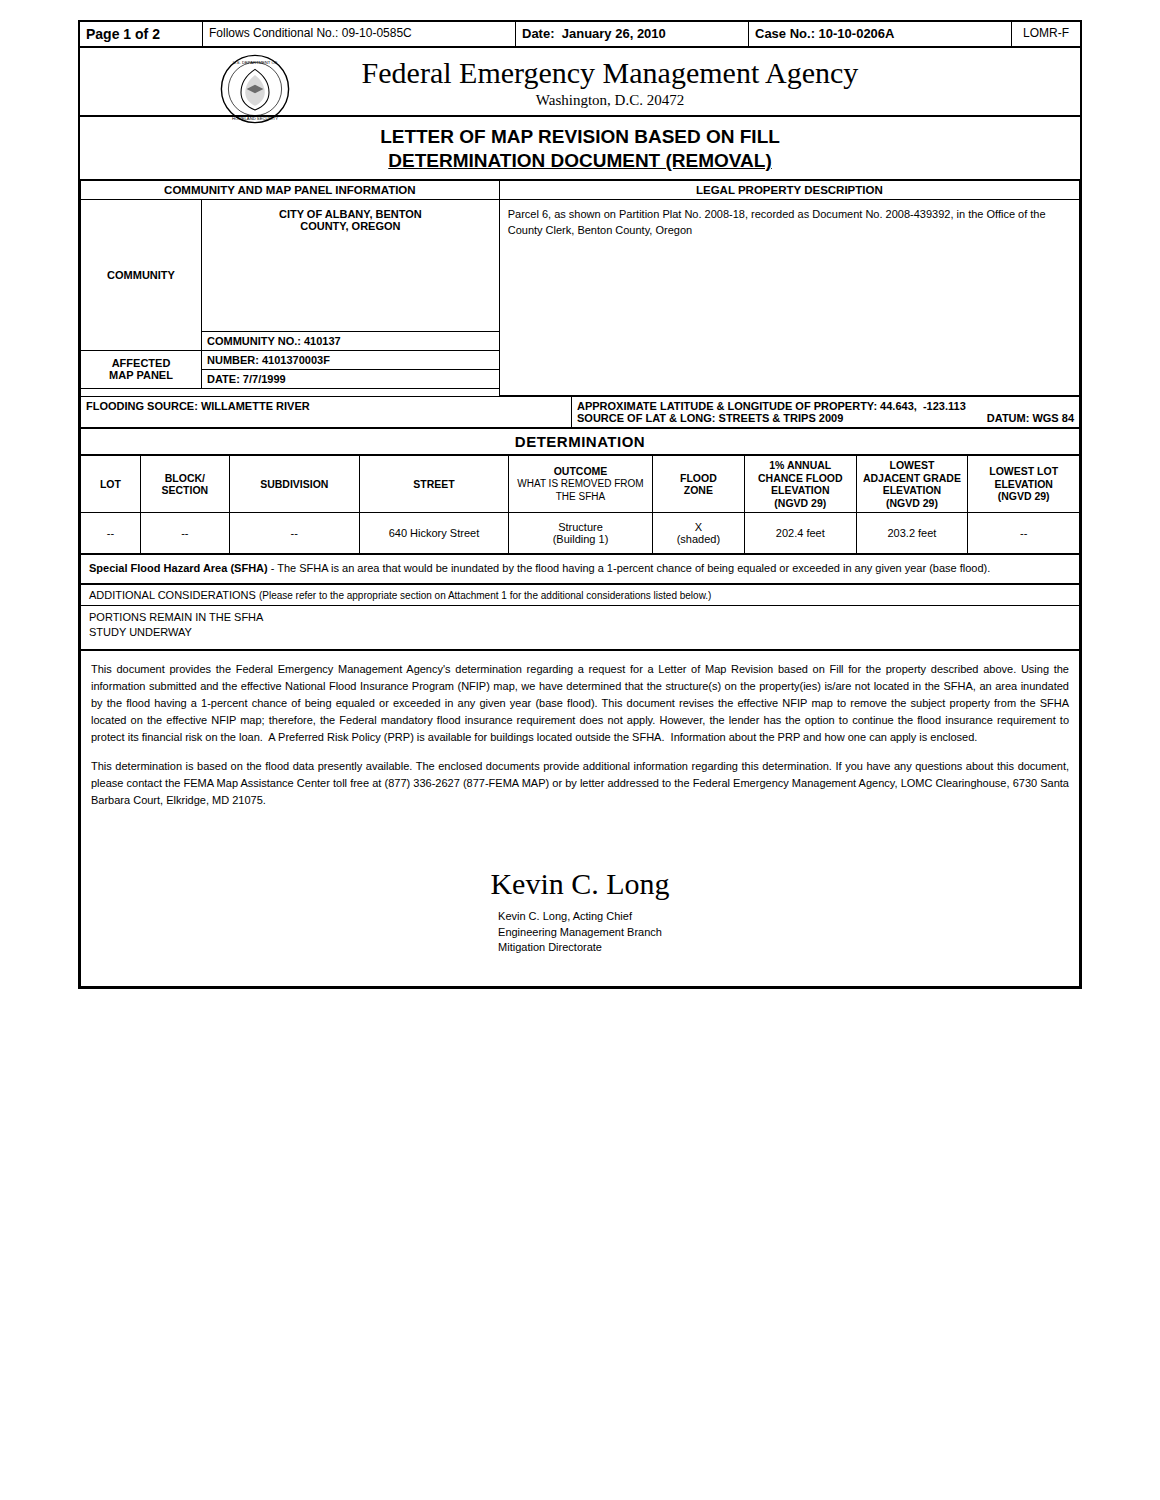| Page 1 of 2 | Follows Conditional No.: 09-10-0585C | Date: January 26, 2010 | Case No.: 10-10-0206A | LOMR-F |
U.S. DEPARTMENT OF HOMELAND SECURITY
Federal Emergency Management Agency
Washington, D.C. 20472
LETTER OF MAP REVISION BASED ON FILL
DETERMINATION DOCUMENT (REMOVAL)
| COMMUNITY AND MAP PANEL INFORMATION | LEGAL PROPERTY DESCRIPTION |
| COMMUNITY | CITY OF ALBANY, BENTON COUNTY, OREGON | Parcel 6, as shown on Partition Plat No. 2008-18, recorded as Document No. 2008-439392, in the Office of the County Clerk, Benton County, Oregon |
| COMMUNITY NO.: 410137 |
| AFFECTED MAP PANEL | NUMBER: 4101370003F |
| DATE: 7/7/1999 |
| FLOODING SOURCE: WILLAMETTE RIVER | APPROXIMATE LATITUDE & LONGITUDE OF PROPERTY: 44.643, -123.113 SOURCE OF LAT & LONG: STREETS & TRIPS 2009 DATUM: WGS 84 |
| DETERMINATION |
| LOT | BLOCK/ SECTION | SUBDIVISION | STREET | OUTCOME WHAT IS REMOVED FROM THE SFHA | FLOOD ZONE | 1% ANNUAL CHANCE FLOOD ELEVATION (NGVD 29) | LOWEST ADJACENT GRADE ELEVATION (NGVD 29) | LOWEST LOT ELEVATION (NGVD 29) |
| --- | --- | --- | --- | --- | --- | --- | --- | --- |
| -- | -- | -- | 640 Hickory Street | Structure (Building 1) | X (shaded) | 202.4 feet | 203.2 feet | -- |
| Special Flood Hazard Area (SFHA) - The SFHA is an area that would be inundated by the flood having a 1-percent chance of being equaled or exceeded in any given year (base flood). |
| ADDITIONAL CONSIDERATIONS (Please refer to the appropriate section on Attachment 1 for the additional considerations listed below.) |
| PORTIONS REMAIN IN THE SFHA STUDY UNDERWAY |
| This document provides the Federal Emergency Management Agency's determination regarding a request for a Letter of Map Revision based on Fill for the property described above. Using the information submitted and the effective National Flood Insurance Program (NFIP) map, we have determined that the structure(s) on the property(ies) is/are not located in the SFHA, an area inundated by the flood having a 1-percent chance of being equaled or exceeded in any given year (base flood). This document revises the effective NFIP map to remove the subject property from the SFHA located on the effective NFIP map; therefore, the Federal mandatory flood insurance requirement does not apply. However, the lender has the option to continue the flood insurance requirement to protect its financial risk on the loan. A Preferred Risk Policy (PRP) is available for buildings located outside the SFHA. Information about the PRP and how one can apply is enclosed. This determination is based on the flood data presently available. The enclosed documents provide additional information regarding this determination. If you have any questions about this document, please contact the FEMA Map Assistance Center toll free at (877) 336-2627 (877-FEMA MAP) or by letter addressed to the Federal Emergency Management Agency, LOMC Clearinghouse, 6730 Santa Barbara Court, Elkridge, MD 21075. Kevin C. Long Kevin C. Long, Acting Chief Engineering Management Branch Mitigation Directorate |